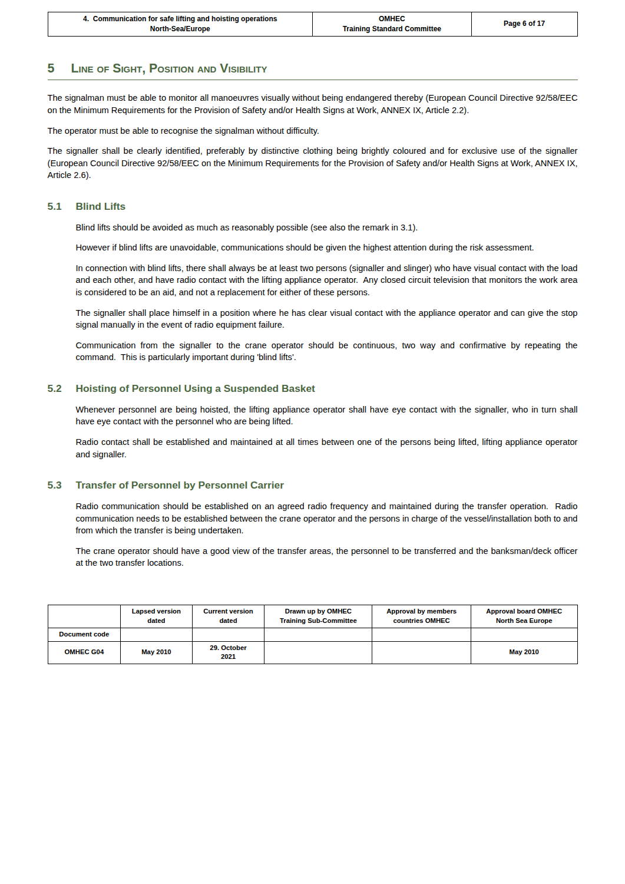| 4. Communication for safe lifting and hoisting operations North-Sea/Europe | OMHEC Training Standard Committee | Page 6 of 17 |
5 Line of Sight, Position and Visibility
The signalman must be able to monitor all manoeuvres visually without being endangered thereby (European Council Directive 92/58/EEC on the Minimum Requirements for the Provision of Safety and/or Health Signs at Work, ANNEX IX, Article 2.2).
The operator must be able to recognise the signalman without difficulty.
The signaller shall be clearly identified, preferably by distinctive clothing being brightly coloured and for exclusive use of the signaller (European Council Directive 92/58/EEC on the Minimum Requirements for the Provision of Safety and/or Health Signs at Work, ANNEX IX, Article 2.6).
5.1 Blind Lifts
Blind lifts should be avoided as much as reasonably possible (see also the remark in 3.1).
However if blind lifts are unavoidable, communications should be given the highest attention during the risk assessment.
In connection with blind lifts, there shall always be at least two persons (signaller and slinger) who have visual contact with the load and each other, and have radio contact with the lifting appliance operator. Any closed circuit television that monitors the work area is considered to be an aid, and not a replacement for either of these persons.
The signaller shall place himself in a position where he has clear visual contact with the appliance operator and can give the stop signal manually in the event of radio equipment failure.
Communication from the signaller to the crane operator should be continuous, two way and confirmative by repeating the command. This is particularly important during 'blind lifts'.
5.2 Hoisting of Personnel Using a Suspended Basket
Whenever personnel are being hoisted, the lifting appliance operator shall have eye contact with the signaller, who in turn shall have eye contact with the personnel who are being lifted.
Radio contact shall be established and maintained at all times between one of the persons being lifted, lifting appliance operator and signaller.
5.3 Transfer of Personnel by Personnel Carrier
Radio communication should be established on an agreed radio frequency and maintained during the transfer operation. Radio communication needs to be established between the crane operator and the persons in charge of the vessel/installation both to and from which the transfer is being undertaken.
The crane operator should have a good view of the transfer areas, the personnel to be transferred and the banksman/deck officer at the two transfer locations.
| | Lapsed version dated | Current version dated | Drawn up by OMHEC Training Sub-Committee | Approval by members countries OMHEC | Approval board OMHEC North Sea Europe |
| --- | --- | --- | --- | --- | --- |
| Document code | | | | | |
| OMHEC G04 | May 2010 | 29. October 2021 | | | May 2010 |